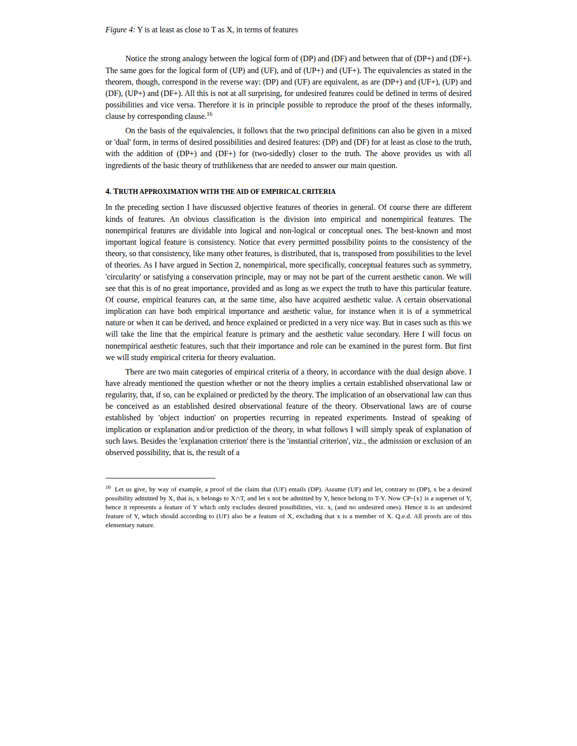Figure 4: Y is at least as close to T as X, in terms of features
Notice the strong analogy between the logical form of (DP) and (DF) and between that of (DP+) and (DF+). The same goes for the logical form of (UP) and (UF), and of (UP+) and (UF+). The equivalencies as stated in the theorem, though, correspond in the reverse way: (DP) and (UF) are equivalent, as are (DP+) and (UF+), (UP) and (DF), (UP+) and (DF+). All this is not at all surprising, for undesired features could be defined in terms of desired possibilities and vice versa. Therefore it is in principle possible to reproduce the proof of the theses informally, clause by corresponding clause.16
On the basis of the equivalencies, it follows that the two principal definitions can also be given in a mixed or 'dual' form, in terms of desired possibilities and desired features: (DP) and (DF) for at least as close to the truth, with the addition of (DP+) and (DF+) for (two-sidedly) closer to the truth. The above provides us with all ingredients of the basic theory of truthlikeness that are needed to answer our main question.
4. TRUTH APPROXIMATION WITH THE AID OF EMPIRICAL CRITERIA
In the preceding section I have discussed objective features of theories in general. Of course there are different kinds of features. An obvious classification is the division into empirical and nonempirical features. The nonempirical features are dividable into logical and non-logical or conceptual ones. The best-known and most important logical feature is consistency. Notice that every permitted possibility points to the consistency of the theory, so that consistency, like many other features, is distributed, that is, transposed from possibilities to the level of theories. As I have argued in Section 2, nonempirical, more specifically, conceptual features such as symmetry, 'circularity' or satisfying a conservation principle, may or may not be part of the current aesthetic canon. We will see that this is of no great importance, provided and as long as we expect the truth to have this particular feature. Of course, empirical features can, at the same time, also have acquired aesthetic value. A certain observational implication can have both empirical importance and aesthetic value, for instance when it is of a symmetrical nature or when it can be derived, and hence explained or predicted in a very nice way. But in cases such as this we will take the line that the empirical feature is primary and the aesthetic value secondary. Here I will focus on nonempirical aesthetic features, such that their importance and role can be examined in the purest form. But first we will study empirical criteria for theory evaluation.
There are two main categories of empirical criteria of a theory, in accordance with the dual design above. I have already mentioned the question whether or not the theory implies a certain established observational law or regularity, that, if so, can be explained or predicted by the theory. The implication of an observational law can thus be conceived as an established desired observational feature of the theory. Observational laws are of course established by 'object induction' on properties recurring in repeated experiments. Instead of speaking of implication or explanation and/or prediction of the theory, in what follows I will simply speak of explanation of such laws. Besides the 'explanation criterion' there is the 'instantial criterion', viz., the admission or exclusion of an observed possibility, that is, the result of a
16 Let us give, by way of example, a proof of the claim that (UF) entails (DP). Assume (UF) and let, contrary to (DP), x be a desired possibility admitted by X, that is, x belongs to X∩T, and let x not be admitted by Y, hence belong to T-Y. Now CP-{x} is a superset of Y, hence it represents a feature of Y which only excludes desired possibilities, viz. x, (and no undesired ones). Hence it is an undesired feature of Y, which should according to (UF) also be a feature of X, excluding that x is a member of X. Q.e.d. All proofs are of this elementary nature.